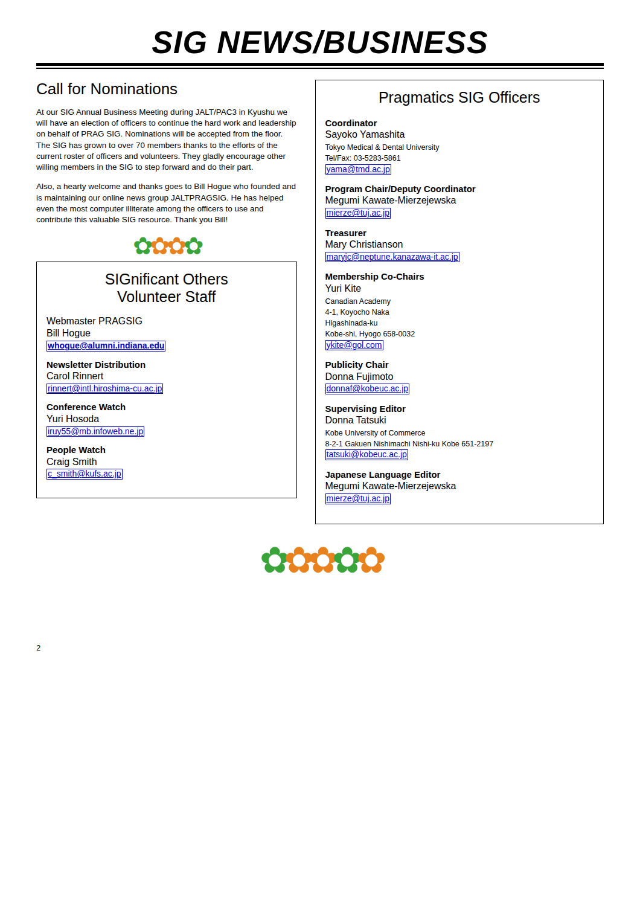SIG NEWS/BUSINESS
Call for Nominations
At our SIG Annual Business Meeting during JALT/PAC3 in Kyushu we will have an election of officers to continue the hard work and leadership on behalf of PRAG SIG. Nominations will be accepted from the floor. The SIG has grown to over 70 members thanks to the efforts of the current roster of officers and volunteers. They gladly encourage other willing members in the SIG to step forward and do their part.
Also, a hearty welcome and thanks goes to Bill Hogue who founded and is maintaining our online news group JALTPRAGSIG. He has helped even the most computer illiterate among the officers to use and contribute this valuable SIG resource. Thank you Bill!
✿✿✿✿
SIGnificant Others
Volunteer Staff
Webmaster PRAGSIG
Bill Hogue
whogue@alumni.indiana.edu
Newsletter Distribution
Carol Rinnert
rinnert@intl.hiroshima-cu.ac.jp
Conference Watch
Yuri Hosoda
iruy55@mb.infoweb.ne.jp
People Watch
Craig Smith
c_smith@kufs.ac.jp
Pragmatics SIG Officers
Coordinator
Sayoko Yamashita
Tokyo Medical & Dental University
Tel/Fax: 03-5283-5861
yama@tmd.ac.jp
Program Chair/Deputy Coordinator
Megumi Kawate-Mierzejewska
mierze@tuj.ac.jp
Treasurer
Mary Christianson
maryjc@neptune.kanazawa-it.ac.jp
Membership Co-Chairs
Yuri Kite
Canadian Academy
4-1, Koyocho Naka
Higashinada-ku
Kobe-shi, Hyogo 658-0032
ykite@gol.com
Publicity Chair
Donna Fujimoto
donnaf@kobeuc.ac.jp
Supervising Editor
Donna Tatsuki
Kobe University of Commerce
8-2-1 Gakuen Nishimachi Nishi-ku Kobe 651-2197
tatsuki@kobeuc.ac.jp
Japanese Language Editor
Megumi Kawate-Mierzejewska
mierze@tuj.ac.jp
✿✿✿✿✿
2